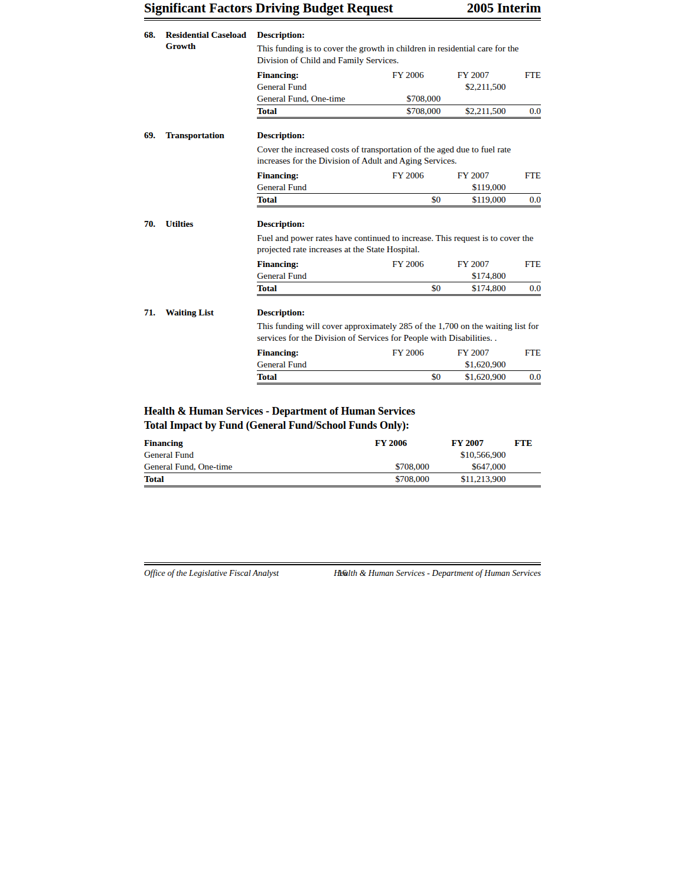Significant Factors Driving Budget Request
2005 Interim
68.
Residential Caseload Growth
Description:
This funding is to cover the growth in children in residential care for the Division of Child and Family Services.
| Financing: | FY 2006 | FY 2007 | FTE |
| General Fund | | $2,211,500 | |
| General Fund, One-time | $708,000 | | |
| Total | $708,000 | $2,211,500 | 0.0 |
69.
Transportation
Description:
Cover the increased costs of transportation of the aged due to fuel rate increases for the Division of Adult and Aging Services.
| Financing: | FY 2006 | FY 2007 | FTE |
| General Fund | | $119,000 | |
| Total | $0 | $119,000 | 0.0 |
70.
Utilties
Description:
Fuel and power rates have continued to increase. This request is to cover the projected rate increases at the State Hospital.
| Financing: | FY 2006 | FY 2007 | FTE |
| General Fund | | $174,800 | |
| Total | $0 | $174,800 | 0.0 |
71.
Waiting List
Description:
This funding will cover approximately 285 of the 1,700 on the waiting list for services for the Division of Services for People with Disabilities. .
| Financing: | FY 2006 | FY 2007 | FTE |
| General Fund | | $1,620,900 | |
| Total | $0 | $1,620,900 | 0.0 |
Health & Human Services - Department of Human Services
Total Impact by Fund (General Fund/School Funds Only):
| Financing | FY 2006 | FY 2007 | FTE |
| --- | --- | --- | --- |
| General Fund | | $10,566,900 | |
| General Fund, One-time | $708,000 | $647,000 | |
| Total | $708,000 | $11,213,900 | |
Office of the Legislative Fiscal Analyst
16
Health & Human Services - Department of Human Services